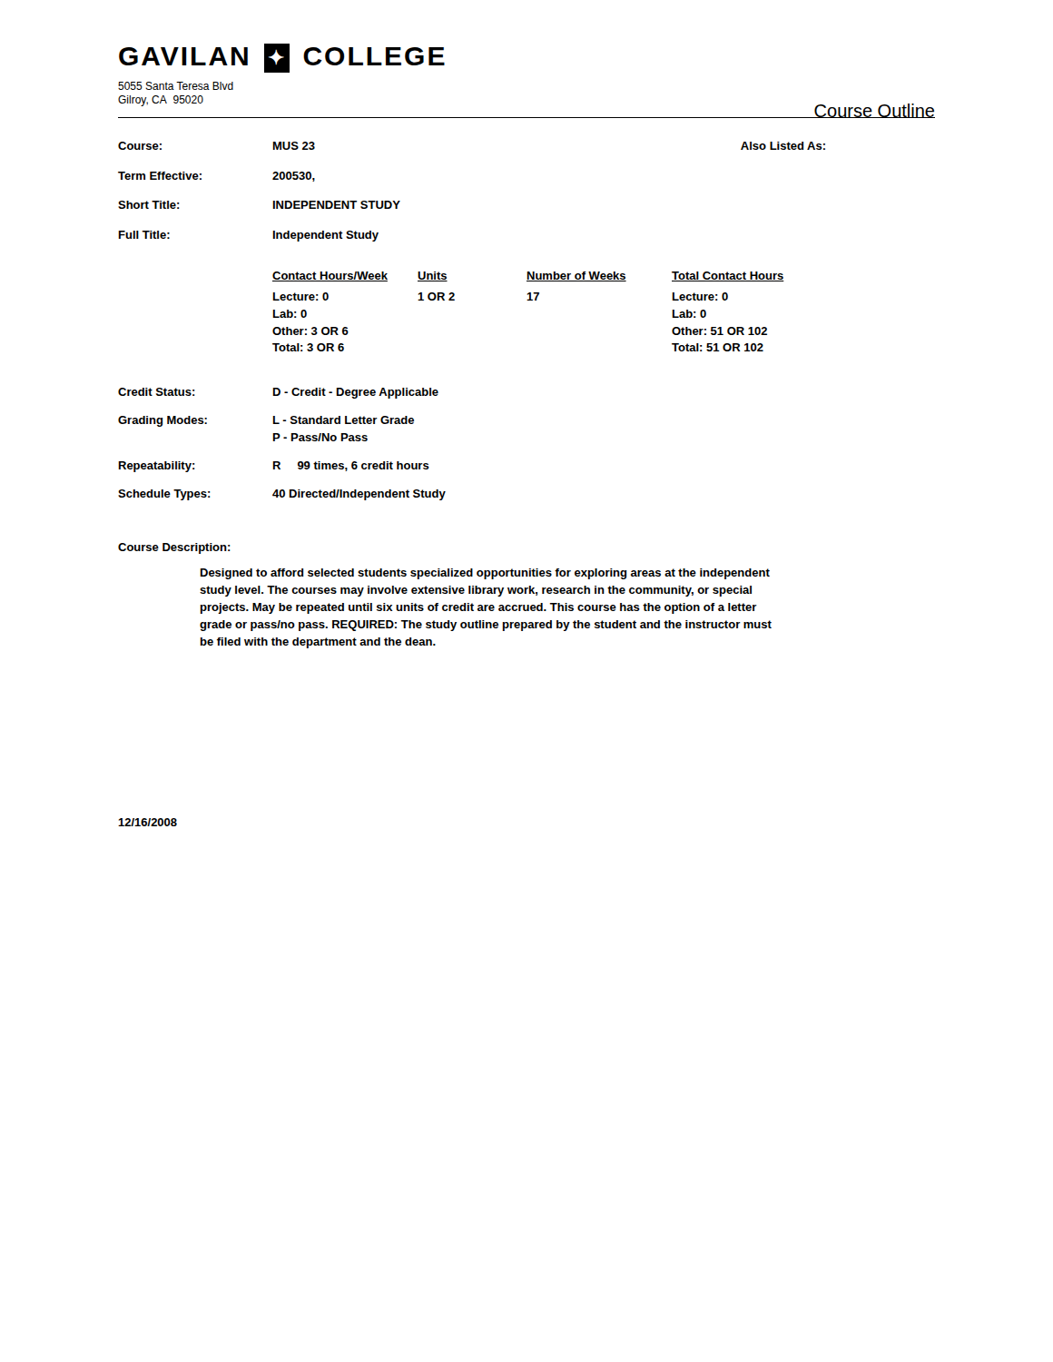GAVILAN ✦ COLLEGE
5055 Santa Teresa Blvd
Gilroy, CA 95020
Course Outline
Course: MUS 23 Also Listed As:
Term Effective: 200530,
Short Title: INDEPENDENT STUDY
Full Title: Independent Study
Contact Hours/Week
Lecture: 0
Lab: 0
Other: 3 OR 6
Total: 3 OR 6
Units
1 OR 2
Number of Weeks
17
Total Contact Hours
Lecture: 0
Lab: 0
Other: 51 OR 102
Total: 51 OR 102
Credit Status:
D - Credit - Degree Applicable
Grading Modes:
L - Standard Letter Grade
P - Pass/No Pass
Repeatability:
R99 times, 6 credit hours
Schedule Types:
40 Directed/Independent Study
Course Description:
Designed to afford selected students specialized opportunities for exploring areas at the independent study level. The courses may involve extensive library work, research in the community, or special projects. May be repeated until six units of credit are accrued. This course has the option of a letter grade or pass/no pass. REQUIRED: The study outline prepared by the student and the instructor must be filed with the department and the dean.
12/16/2008